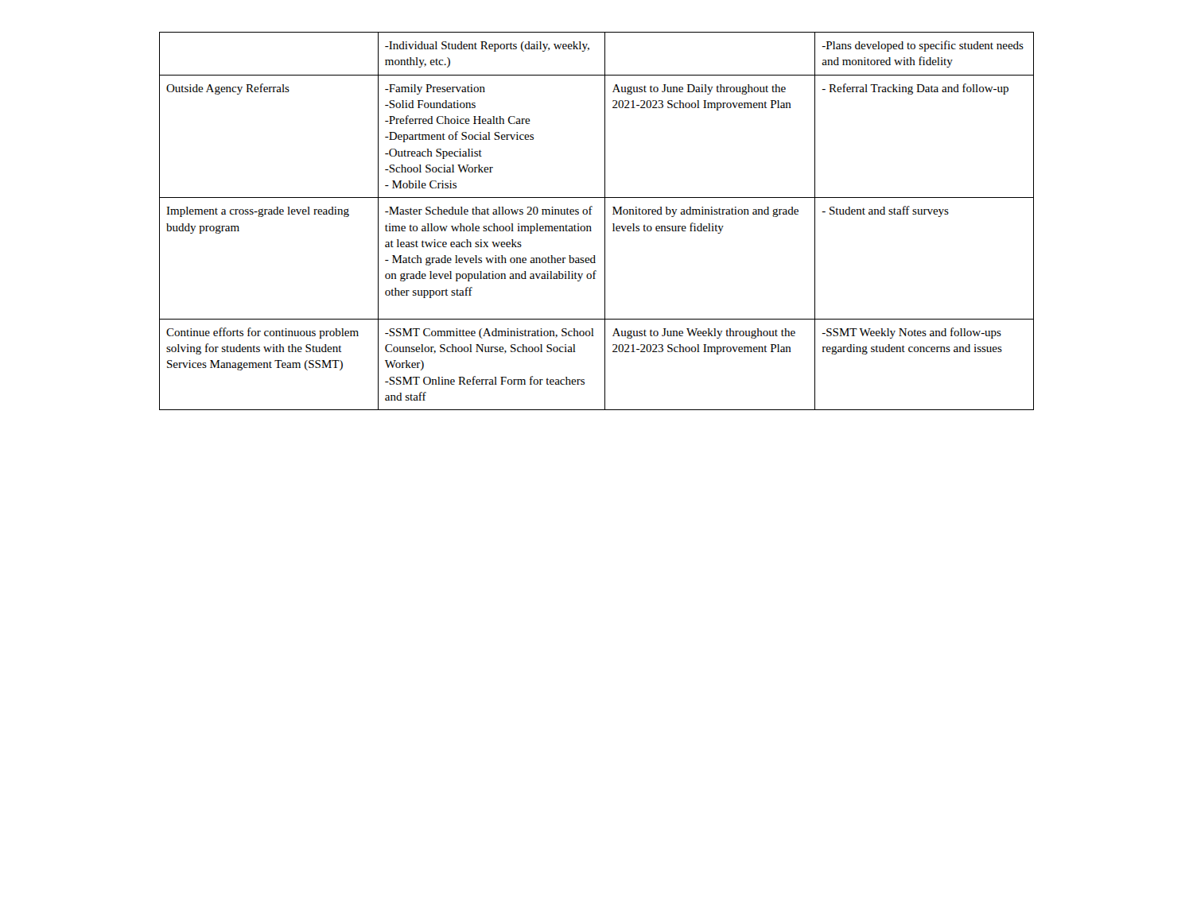| | -Individual Student Reports (daily, weekly, monthly, etc.) | | -Plans developed to specific student needs and monitored with fidelity |
| Outside Agency Referrals | -Family Preservation -Solid Foundations -Preferred Choice Health Care -Department of Social Services -Outreach Specialist -School Social Worker - Mobile Crisis | August to June Daily throughout the 2021-2023 School Improvement Plan | - Referral Tracking Data and follow-up |
| Implement a cross-grade level reading buddy program | -Master Schedule that allows 20 minutes of time to allow whole school implementation at least twice each six weeks - Match grade levels with one another based on grade level population and availability of other support staff | Monitored by administration and grade levels to ensure fidelity | - Student and staff surveys |
| Continue efforts for continuous problem solving for students with the Student Services Management Team (SSMT) | -SSMT Committee (Administration, School Counselor, School Nurse, School Social Worker) -SSMT Online Referral Form for teachers and staff | August to June Weekly throughout the 2021-2023 School Improvement Plan | -SSMT Weekly Notes and follow-ups regarding student concerns and issues |